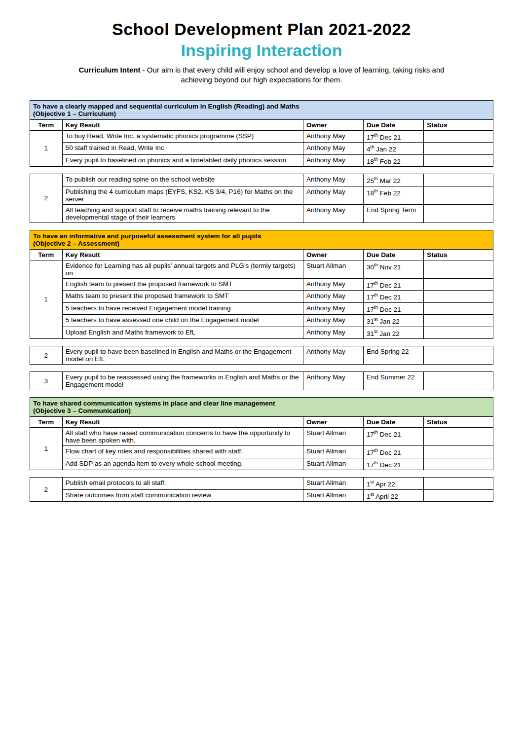School Development Plan 2021-2022
Inspiring Interaction
Curriculum Intent - Our aim is that every child will enjoy school and develop a love of learning, taking risks and achieving beyond our high expectations for them.
| To have a clearly mapped and sequential curriculum in English (Reading) and Maths (Objective 1 – Curriculum) |
| Term | Key Result | Owner | Due Date | Status |
| 1 | To buy Read, Write Inc. a systematic phonics programme (SSP) | Anthony May | 17 th Dec 21 | |
| 50 staff trained in Read, Write Inc | Anthony May | 4 th Jan 22 | |
| Every pupil to baselined on phonics and a timetabled daily phonics session | Anthony May | 18 th Feb 22 | |
| 2 | To publish our reading spine on the school website | Anthony May | 25 th Mar 22 | |
| Publishing the 4 curriculum maps (EYFS, KS2, KS 3/4, P16) for Maths on the server | Anthony May | 18 th Feb 22 | |
| All teaching and support staff to receive maths training relevant to the developmental stage of their learners | Anthony May | End Spring Term | |
| To have an informative and purposeful assessment system for all pupils (Objective 2 – Assessment) |
| Term | Key Result | Owner | Due Date | Status |
| 1 | Evidence for Learning has all pupils’ annual targets and PLG’s (termly targets) on | Stuart Allman | 30 th Nov 21 | |
| English team to present the proposed framework to SMT | Anthony May | 17 th Dec 21 | |
| Maths team to present the proposed framework to SMT | Anthony May | 17 th Dec 21 | |
| 5 teachers to have received Engagement model training | Anthony May | 17 th Dec 21 | |
| 5 teachers to have assessed one child on the Engagement model | Anthony May | 31 st Jan 22 | |
| Upload English and Maths framework to EfL | Anthony May | 31 st Jan 22 | |
| 2 | Every pupil to have been baselined in English and Maths or the Engagement model on EfL | Anthony May | End Spring 22 | |
| 3 | Every pupil to be reassessed using the frameworks in English and Maths or the Engagement model | Anthony May | End Summer 22 | |
| To have shared communication systems in place and clear line management (Objective 3 – Communication) |
| Term | Key Result | Owner | Due Date | Status |
| 1 | All staff who have raised communication concerns to have the opportunity to have been spoken with. | Stuart Allman | 17 th Dec 21 | |
| Flow chart of key roles and responsibilities shared with staff. | Stuart Allman | 17 th Dec 21 | |
| Add SDP as an agenda item to every whole school meeting. | Stuart Allman | 17 th Dec 21 | |
| 2 | Publish email protocols to all staff. | Stuart Allman | 1 st Apr 22 | |
| Share outcomes from staff communication review | Stuart Allman | 1 st April 22 | |